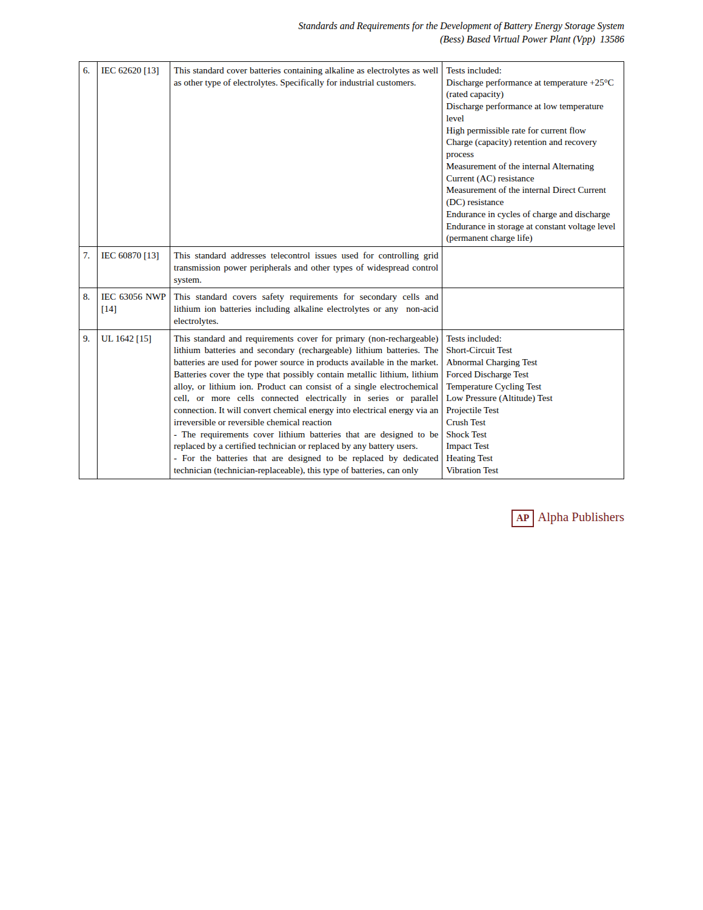Standards and Requirements for the Development of Battery Energy Storage System
(Bess) Based Virtual Power Plant (Vpp) 13586
| 6. | IEC 62620 [13] | This standard cover batteries containing alkaline as electrolytes as well as other type of electrolytes. Specifically for industrial customers. | Tests included: Discharge performance at temperature +25°C (rated capacity) Discharge performance at low temperature level High permissible rate for current flow Charge (capacity) retention and recovery process Measurement of the internal Alternating Current (AC) resistance Measurement of the internal Direct Current (DC) resistance Endurance in cycles of charge and discharge Endurance in storage at constant voltage level (permanent charge life) |
| 7. | IEC 60870 [13] | This standard addresses telecontrol issues used for controlling grid transmission power peripherals and other types of widespread control system. | |
| 8. | IEC 63056 NWP [14] | This standard covers safety requirements for secondary cells and lithium ion batteries including alkaline electrolytes or any non-acid electrolytes. | |
| 9. | UL 1642 [15] | This standard and requirements cover for primary (non-rechargeable) lithium batteries and secondary (rechargeable) lithium batteries. The batteries are used for power source in products available in the market. Batteries cover the type that possibly contain metallic lithium, lithium alloy, or lithium ion. Product can consist of a single electrochemical cell, or more cells connected electrically in series or parallel connection. It will convert chemical energy into electrical energy via an irreversible or reversible chemical reaction - The requirements cover lithium batteries that are designed to be replaced by a certified technician or replaced by any battery users. - For the batteries that are designed to be replaced by dedicated technician (technician-replaceable), this type of batteries, can only | Tests included: Short-Circuit Test Abnormal Charging Test Forced Discharge Test Temperature Cycling Test Low Pressure (Altitude) Test Projectile Test Crush Test Shock Test Impact Test Heating Test Vibration Test |
AP Alpha Publishers